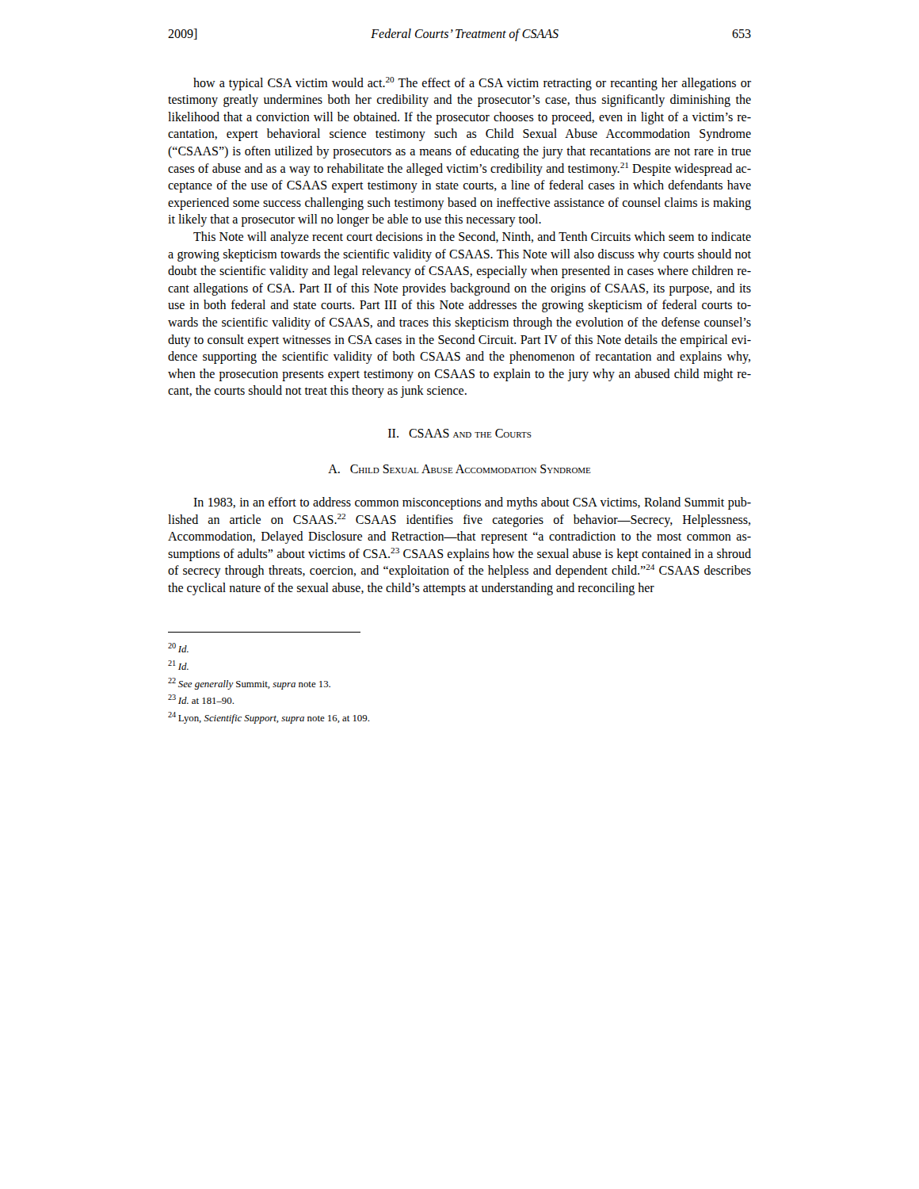2009] Federal Courts’ Treatment of CSAAS 653
how a typical CSA victim would act.20 The effect of a CSA victim retracting or recanting her allegations or testimony greatly undermines both her credibility and the prosecutor’s case, thus significantly diminishing the likelihood that a conviction will be obtained. If the prosecutor chooses to proceed, even in light of a victim’s recantation, expert behavioral science testimony such as Child Sexual Abuse Accommodation Syndrome (“CSAAS”) is often utilized by prosecutors as a means of educating the jury that recantations are not rare in true cases of abuse and as a way to rehabilitate the alleged victim’s credibility and testimony.21 Despite widespread acceptance of the use of CSAAS expert testimony in state courts, a line of federal cases in which defendants have experienced some success challenging such testimony based on ineffective assistance of counsel claims is making it likely that a prosecutor will no longer be able to use this necessary tool.
This Note will analyze recent court decisions in the Second, Ninth, and Tenth Circuits which seem to indicate a growing skepticism towards the scientific validity of CSAAS. This Note will also discuss why courts should not doubt the scientific validity and legal relevancy of CSAAS, especially when presented in cases where children recant allegations of CSA. Part II of this Note provides background on the origins of CSAAS, its purpose, and its use in both federal and state courts. Part III of this Note addresses the growing skepticism of federal courts towards the scientific validity of CSAAS, and traces this skepticism through the evolution of the defense counsel’s duty to consult expert witnesses in CSA cases in the Second Circuit. Part IV of this Note details the empirical evidence supporting the scientific validity of both CSAAS and the phenomenon of recantation and explains why, when the prosecution presents expert testimony on CSAAS to explain to the jury why an abused child might recant, the courts should not treat this theory as junk science.
II. CSAAS and the Courts
A. Child Sexual Abuse Accommodation Syndrome
In 1983, in an effort to address common misconceptions and myths about CSA victims, Roland Summit published an article on CSAAS.22 CSAAS identifies five categories of behavior—Secrecy, Helplessness, Accommodation, Delayed Disclosure and Retraction—that represent “a contradiction to the most common assumptions of adults” about victims of CSA.23 CSAAS explains how the sexual abuse is kept contained in a shroud of secrecy through threats, coercion, and “exploitation of the helpless and dependent child.”24 CSAAS describes the cyclical nature of the sexual abuse, the child’s attempts at understanding and reconciling her
20 Id.
21 Id.
22 See generally Summit, supra note 13.
23 Id. at 181–90.
24 Lyon, Scientific Support, supra note 16, at 109.